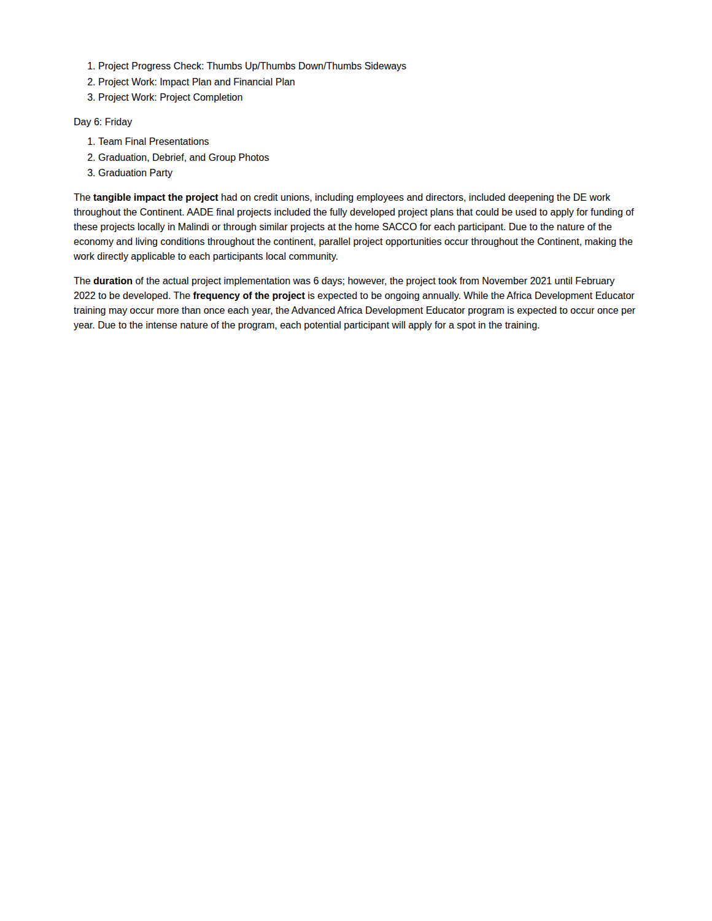Project Progress Check: Thumbs Up/Thumbs Down/Thumbs Sideways
Project Work: Impact Plan and Financial Plan
Project Work: Project Completion
Day 6: Friday
Team Final Presentations
Graduation, Debrief, and Group Photos
Graduation Party
The tangible impact the project had on credit unions, including employees and directors, included deepening the DE work throughout the Continent. AADE final projects included the fully developed project plans that could be used to apply for funding of these projects locally in Malindi or through similar projects at the home SACCO for each participant. Due to the nature of the economy and living conditions throughout the continent, parallel project opportunities occur throughout the Continent, making the work directly applicable to each participants local community.
The duration of the actual project implementation was 6 days; however, the project took from November 2021 until February 2022 to be developed. The frequency of the project is expected to be ongoing annually. While the Africa Development Educator training may occur more than once each year, the Advanced Africa Development Educator program is expected to occur once per year. Due to the intense nature of the program, each potential participant will apply for a spot in the training.